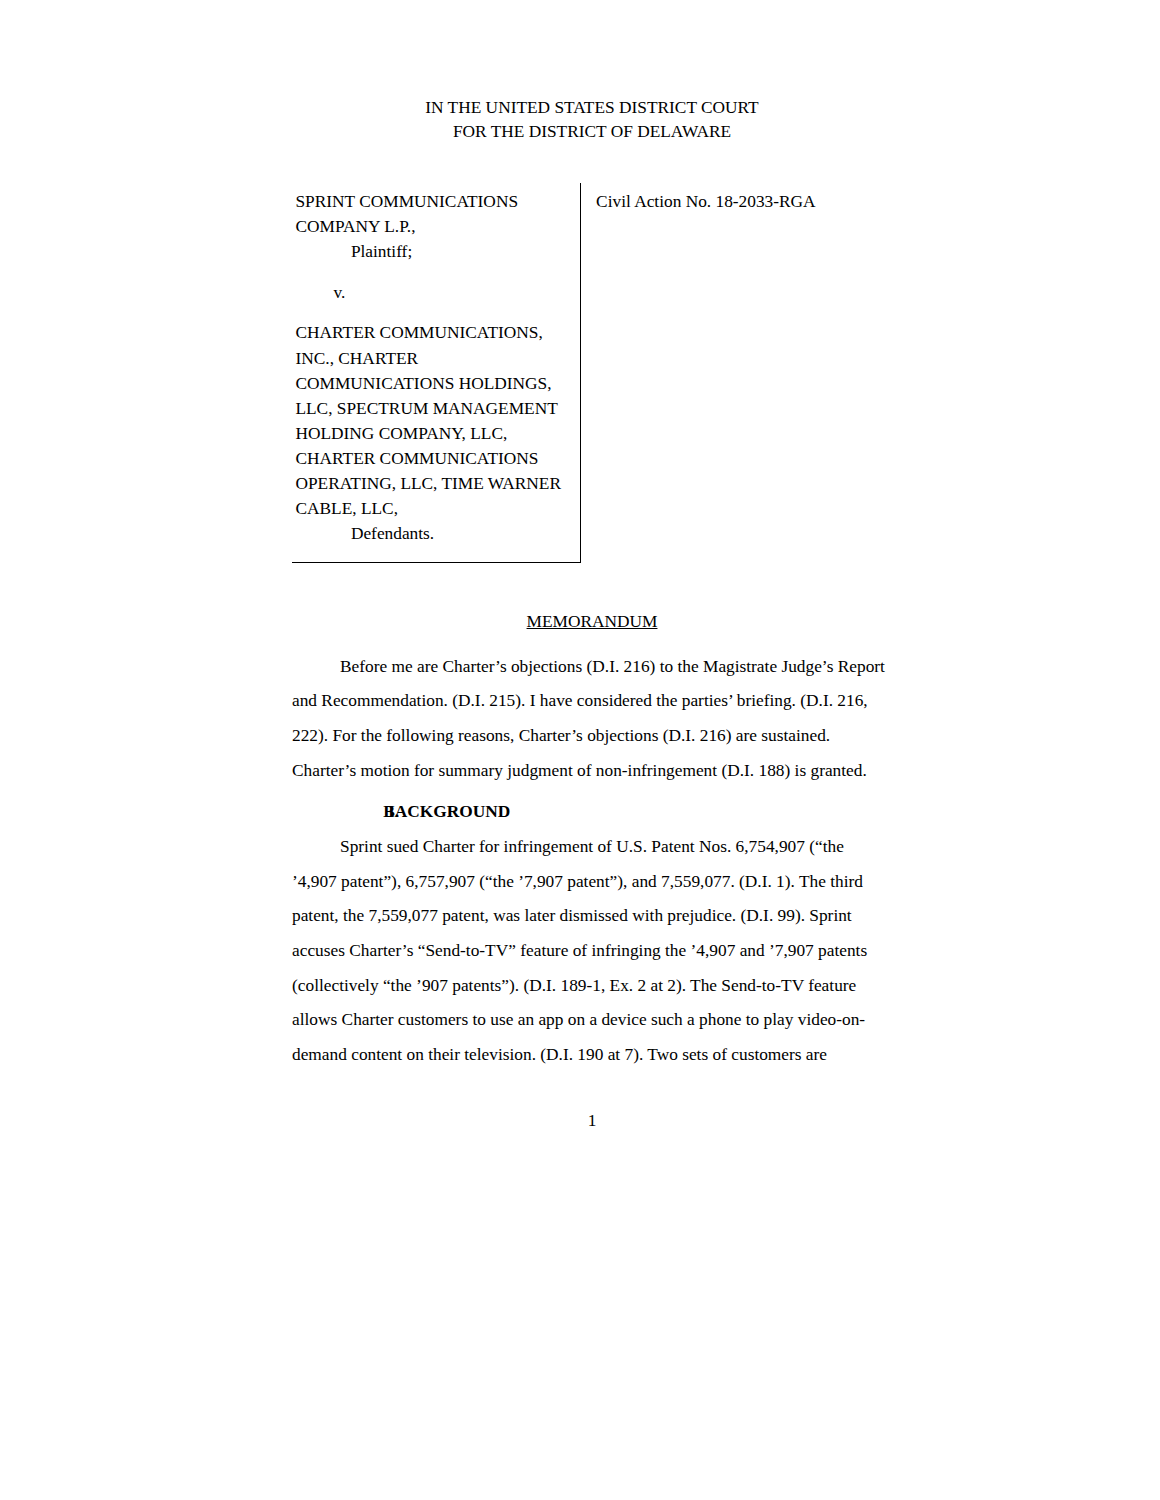IN THE UNITED STATES DISTRICT COURT
FOR THE DISTRICT OF DELAWARE
| SPRINT COMMUNICATIONS COMPANY L.P., Plaintiff; v. CHARTER COMMUNICATIONS, INC., CHARTER COMMUNICATIONS HOLDINGS, LLC, SPECTRUM MANAGEMENT HOLDING COMPANY, LLC, CHARTER COMMUNICATIONS OPERATING, LLC, TIME WARNER CABLE, LLC, Defendants. | Civil Action No. 18-2033-RGA |
MEMORANDUM
Before me are Charter’s objections (D.I. 216) to the Magistrate Judge’s Report and Recommendation. (D.I. 215). I have considered the parties’ briefing. (D.I. 216, 222). For the following reasons, Charter’s objections (D.I. 216) are sustained. Charter’s motion for summary judgment of non-infringement (D.I. 188) is granted.
I. BACKGROUND
Sprint sued Charter for infringement of U.S. Patent Nos. 6,754,907 (“the ’4,907 patent”), 6,757,907 (“the ’7,907 patent”), and 7,559,077. (D.I. 1). The third patent, the 7,559,077 patent, was later dismissed with prejudice. (D.I. 99). Sprint accuses Charter’s “Send-to-TV” feature of infringing the ’4,907 and ’7,907 patents (collectively “the ’907 patents”). (D.I. 189-1, Ex. 2 at 2). The Send-to-TV feature allows Charter customers to use an app on a device such a phone to play video-on-demand content on their television. (D.I. 190 at 7). Two sets of customers are
1